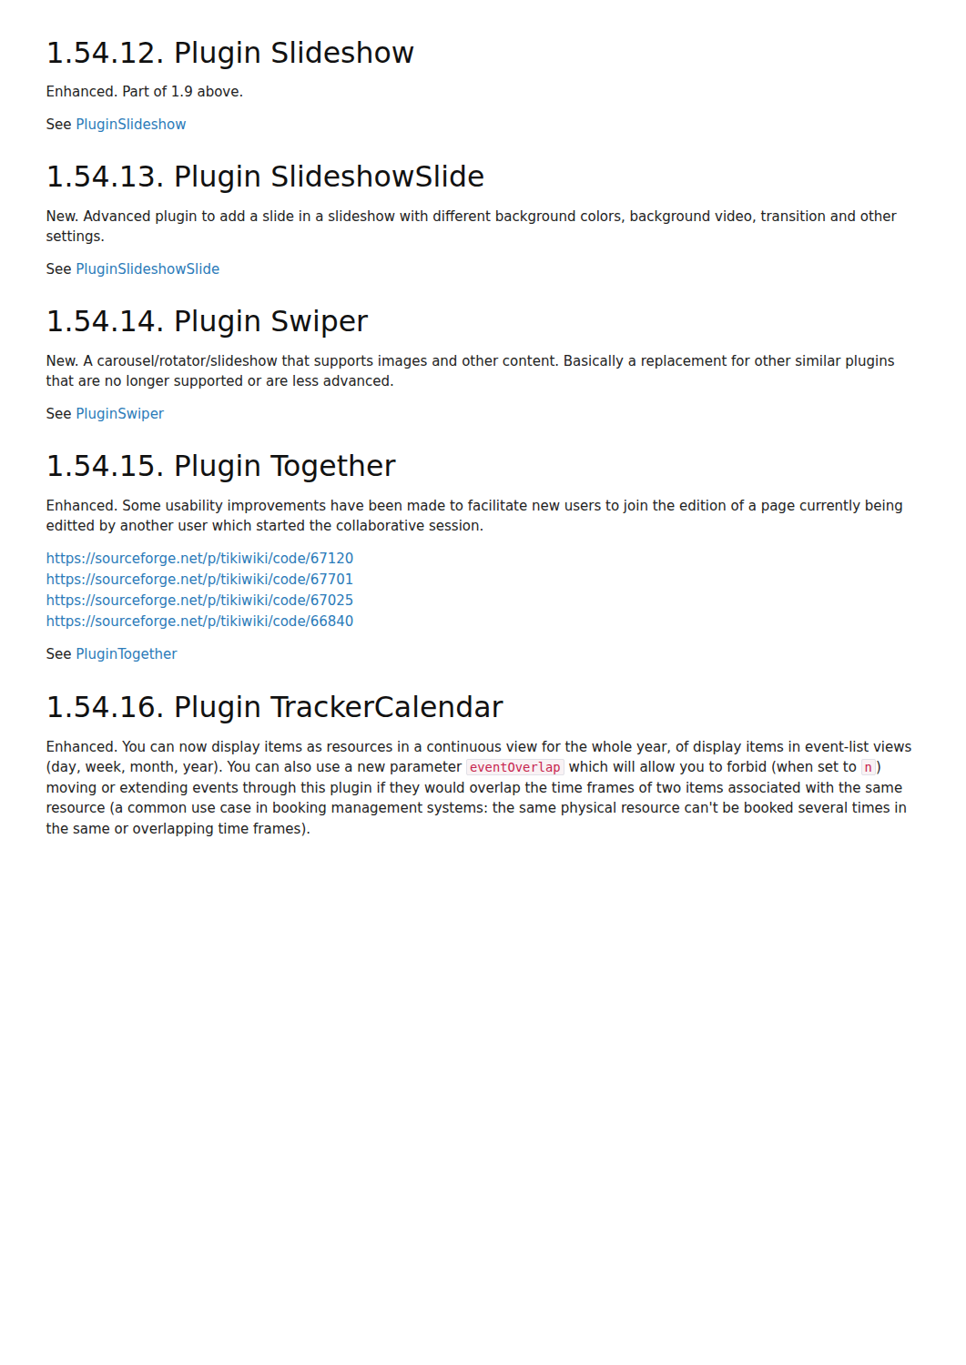1.54.12. Plugin Slideshow
Enhanced. Part of 1.9 above.
See PluginSlideshow
1.54.13. Plugin SlideshowSlide
New. Advanced plugin to add a slide in a slideshow with different background colors, background video, transition and other settings.
See PluginSlideshowSlide
1.54.14. Plugin Swiper
New. A carousel/rotator/slideshow that supports images and other content. Basically a replacement for other similar plugins that are no longer supported or are less advanced.
See PluginSwiper
1.54.15. Plugin Together
Enhanced. Some usability improvements have been made to facilitate new users to join the edition of a page currently being editted by another user which started the collaborative session.
https://sourceforge.net/p/tikiwiki/code/67120 https://sourceforge.net/p/tikiwiki/code/67701 https://sourceforge.net/p/tikiwiki/code/67025 https://sourceforge.net/p/tikiwiki/code/66840
See PluginTogether
1.54.16. Plugin TrackerCalendar
Enhanced. You can now display items as resources in a continuous view for the whole year, of display items in event-list views (day, week, month, year). You can also use a new parameter eventOverlap which will allow you to forbid (when set to n) moving or extending events through this plugin if they would overlap the time frames of two items associated with the same resource (a common use case in booking management systems: the same physical resource can't be booked several times in the same or overlapping time frames).